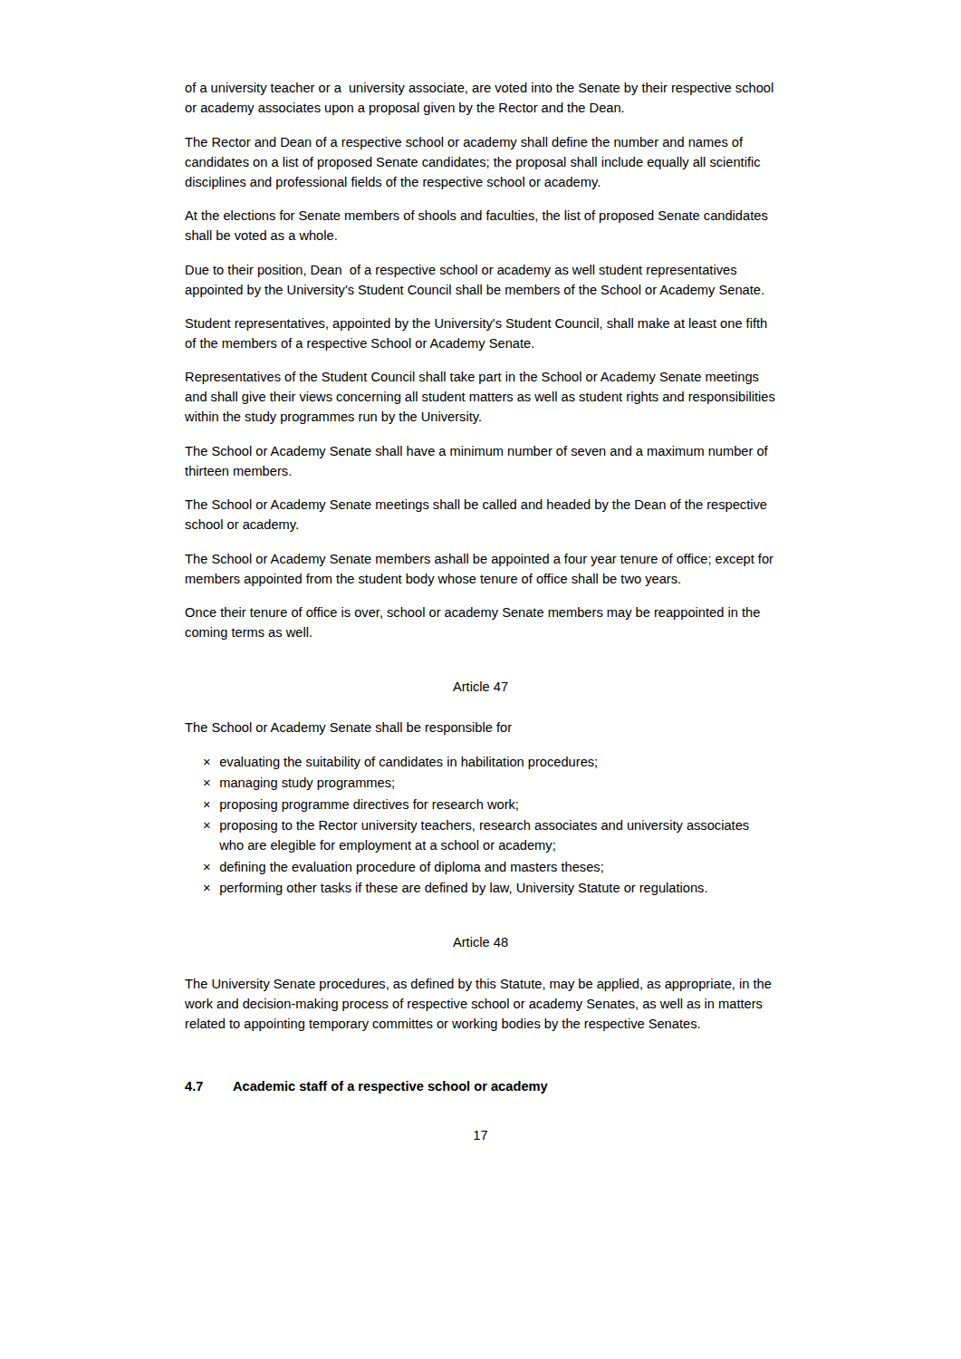of a university teacher or a university associate, are voted into the Senate by their respective school or academy associates upon a proposal given by the Rector and the Dean.
The Rector and Dean of a respective school or academy shall define the number and names of candidates on a list of proposed Senate candidates; the proposal shall include equally all scientific disciplines and professional fields of the respective school or academy.
At the elections for Senate members of shools and faculties, the list of proposed Senate candidates shall be voted as a whole.
Due to their position, Dean of a respective school or academy as well student representatives appointed by the University's Student Council shall be members of the School or Academy Senate.
Student representatives, appointed by the University's Student Council, shall make at least one fifth of the members of a respective School or Academy Senate.
Representatives of the Student Council shall take part in the School or Academy Senate meetings and shall give their views concerning all student matters as well as student rights and responsibilities within the study programmes run by the University.
The School or Academy Senate shall have a minimum number of seven and a maximum number of thirteen members.
The School or Academy Senate meetings shall be called and headed by the Dean of the respective school or academy.
The School or Academy Senate members ashall be appointed a four year tenure of office; except for members appointed from the student body whose tenure of office shall be two years.
Once their tenure of office is over, school or academy Senate members may be reappointed in the coming terms as well.
Article 47
The School or Academy Senate shall be responsible for
evaluating the suitability of candidates in habilitation procedures;
managing study programmes;
proposing programme directives for research work;
proposing to the Rector university teachers, research associates and university associates who are elegible for employment at a school or academy;
defining the evaluation procedure of diploma and masters theses;
performing other tasks if these are defined by law, University Statute or regulations.
Article 48
The University Senate procedures, as defined by this Statute, may be applied, as appropriate, in the work and decision-making process of respective school or academy Senates, as well as in matters related to appointing temporary committes or working bodies by the respective Senates.
4.7 Academic staff of a respective school or academy
17